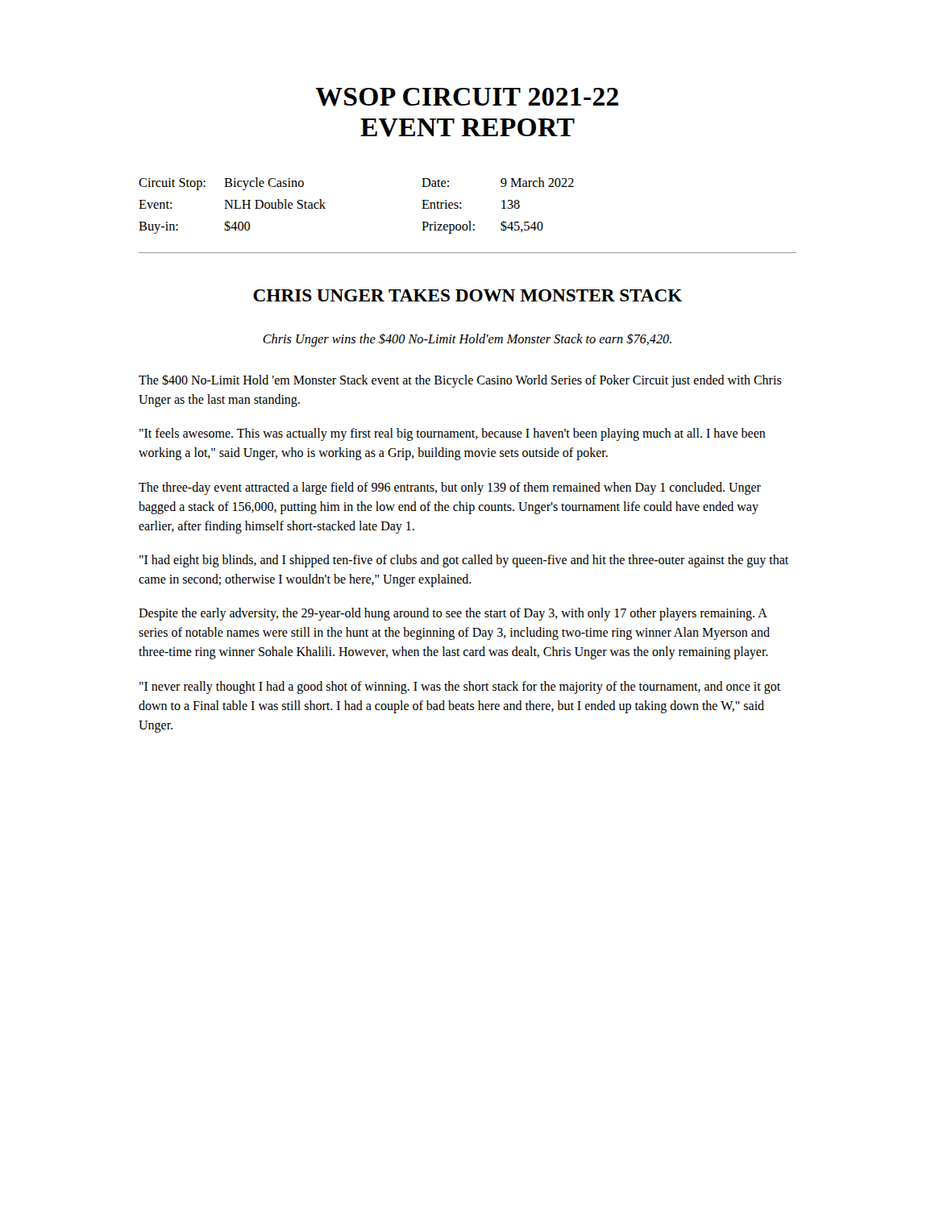WSOP CIRCUIT 2021-22
EVENT REPORT
| Circuit Stop: | Bicycle Casino | Date: | 9 March 2022 |
| Event: | NLH Double Stack | Entries: | 138 |
| Buy-in: | $400 | Prizepool: | $45,540 |
CHRIS UNGER TAKES DOWN MONSTER STACK
Chris Unger wins the $400 No-Limit Hold'em Monster Stack to earn $76,420.
The $400 No-Limit Hold 'em Monster Stack event at the Bicycle Casino World Series of Poker Circuit just ended with Chris Unger as the last man standing.
"It feels awesome. This was actually my first real big tournament, because I haven't been playing much at all. I have been working a lot," said Unger, who is working as a Grip, building movie sets outside of poker.
The three-day event attracted a large field of 996 entrants, but only 139 of them remained when Day 1 concluded. Unger bagged a stack of 156,000, putting him in the low end of the chip counts. Unger's tournament life could have ended way earlier, after finding himself short-stacked late Day 1.
"I had eight big blinds, and I shipped ten-five of clubs and got called by queen-five and hit the three-outer against the guy that came in second; otherwise I wouldn't be here," Unger explained.
Despite the early adversity, the 29-year-old hung around to see the start of Day 3, with only 17 other players remaining. A series of notable names were still in the hunt at the beginning of Day 3, including two-time ring winner Alan Myerson and three-time ring winner Sohale Khalili. However, when the last card was dealt, Chris Unger was the only remaining player.
"I never really thought I had a good shot of winning. I was the short stack for the majority of the tournament, and once it got down to a Final table I was still short. I had a couple of bad beats here and there, but I ended up taking down the W," said Unger.